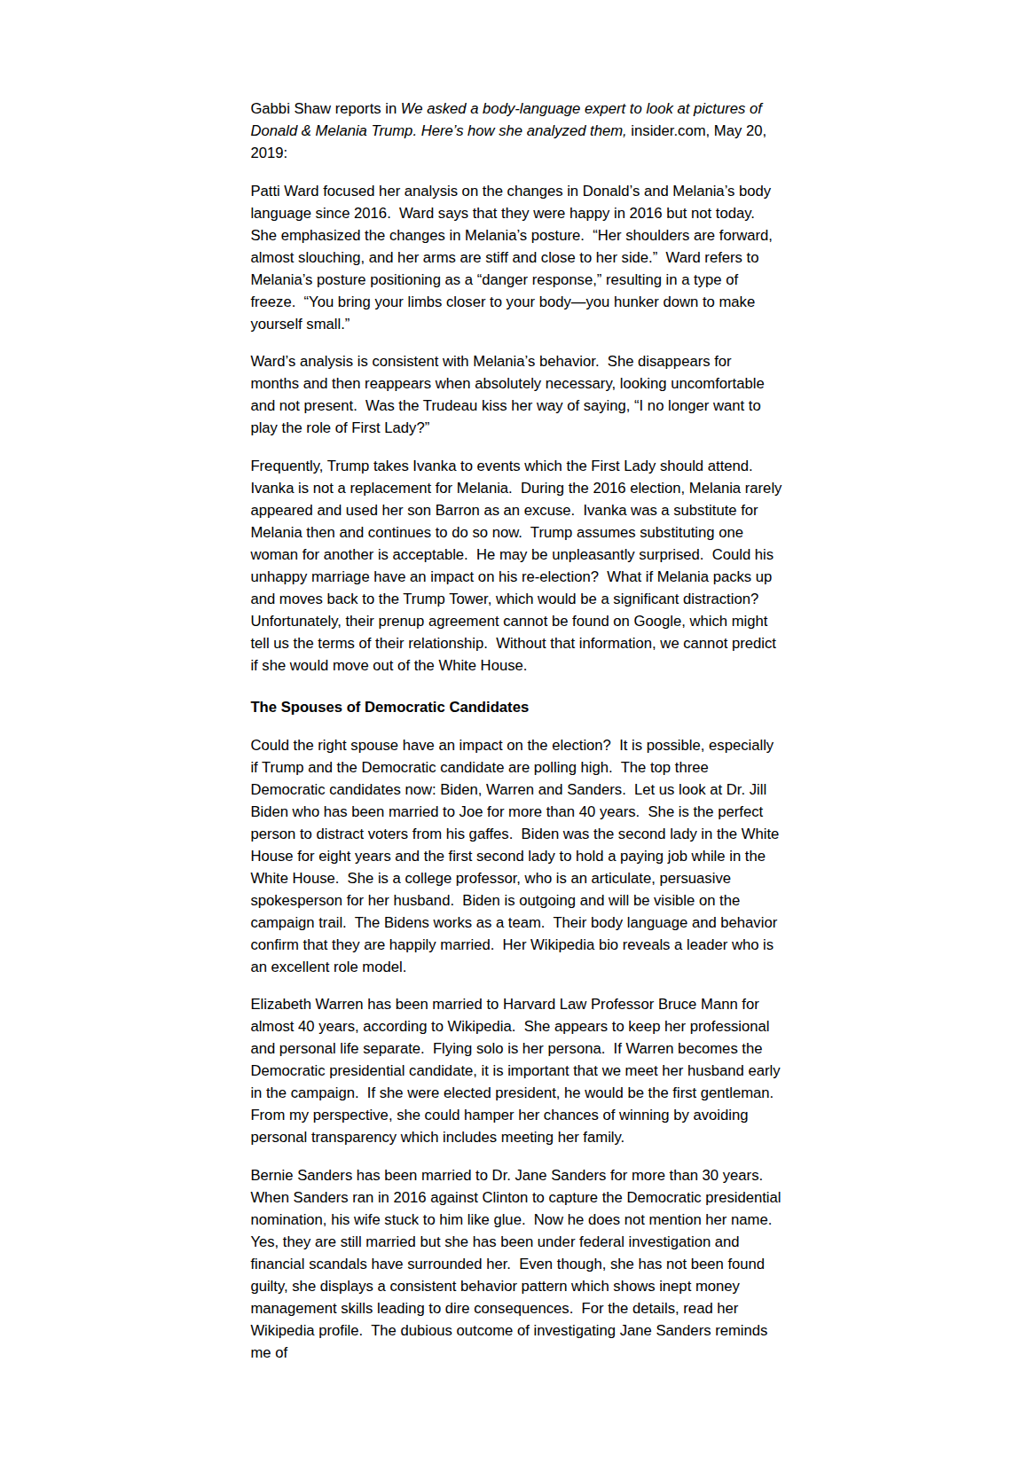Gabbi Shaw reports in We asked a body-language expert to look at pictures of Donald & Melania Trump. Here’s how she analyzed them, insider.com, May 20, 2019:
Patti Ward focused her analysis on the changes in Donald’s and Melania’s body language since 2016. Ward says that they were happy in 2016 but not today. She emphasized the changes in Melania’s posture. “Her shoulders are forward, almost slouching, and her arms are stiff and close to her side.” Ward refers to Melania’s posture positioning as a “danger response,” resulting in a type of freeze. “You bring your limbs closer to your body—you hunker down to make yourself small.”
Ward’s analysis is consistent with Melania’s behavior. She disappears for months and then reappears when absolutely necessary, looking uncomfortable and not present. Was the Trudeau kiss her way of saying, “I no longer want to play the role of First Lady?”
Frequently, Trump takes Ivanka to events which the First Lady should attend. Ivanka is not a replacement for Melania. During the 2016 election, Melania rarely appeared and used her son Barron as an excuse. Ivanka was a substitute for Melania then and continues to do so now. Trump assumes substituting one woman for another is acceptable. He may be unpleasantly surprised. Could his unhappy marriage have an impact on his re-election? What if Melania packs up and moves back to the Trump Tower, which would be a significant distraction? Unfortunately, their prenup agreement cannot be found on Google, which might tell us the terms of their relationship. Without that information, we cannot predict if she would move out of the White House.
The Spouses of Democratic Candidates
Could the right spouse have an impact on the election? It is possible, especially if Trump and the Democratic candidate are polling high. The top three Democratic candidates now: Biden, Warren and Sanders. Let us look at Dr. Jill Biden who has been married to Joe for more than 40 years. She is the perfect person to distract voters from his gaffes. Biden was the second lady in the White House for eight years and the first second lady to hold a paying job while in the White House. She is a college professor, who is an articulate, persuasive spokesperson for her husband. Biden is outgoing and will be visible on the campaign trail. The Bidens works as a team. Their body language and behavior confirm that they are happily married. Her Wikipedia bio reveals a leader who is an excellent role model.
Elizabeth Warren has been married to Harvard Law Professor Bruce Mann for almost 40 years, according to Wikipedia. She appears to keep her professional and personal life separate. Flying solo is her persona. If Warren becomes the Democratic presidential candidate, it is important that we meet her husband early in the campaign. If she were elected president, he would be the first gentleman. From my perspective, she could hamper her chances of winning by avoiding personal transparency which includes meeting her family.
Bernie Sanders has been married to Dr. Jane Sanders for more than 30 years. When Sanders ran in 2016 against Clinton to capture the Democratic presidential nomination, his wife stuck to him like glue. Now he does not mention her name. Yes, they are still married but she has been under federal investigation and financial scandals have surrounded her. Even though, she has not been found guilty, she displays a consistent behavior pattern which shows inept money management skills leading to dire consequences. For the details, read her Wikipedia profile. The dubious outcome of investigating Jane Sanders reminds me of